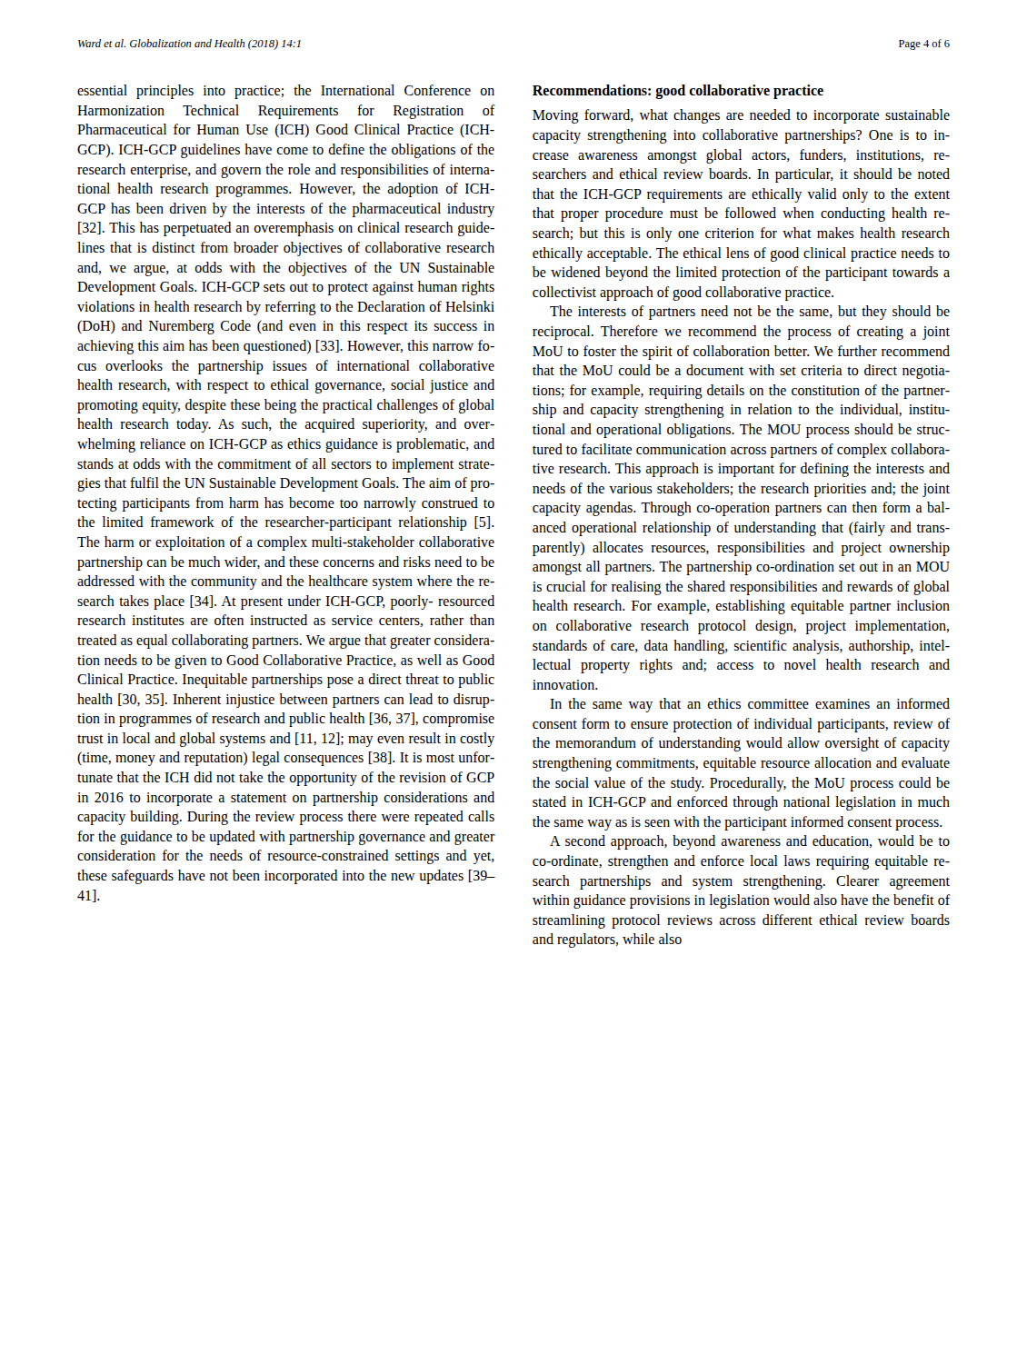Ward et al. Globalization and Health (2018) 14:1
Page 4 of 6
essential principles into practice; the International Conference on Harmonization Technical Requirements for Registration of Pharmaceutical for Human Use (ICH) Good Clinical Practice (ICH-GCP). ICH-GCP guidelines have come to define the obligations of the research enterprise, and govern the role and responsibilities of international health research programmes. However, the adoption of ICH-GCP has been driven by the interests of the pharmaceutical industry [32]. This has perpetuated an overemphasis on clinical research guidelines that is distinct from broader objectives of collaborative research and, we argue, at odds with the objectives of the UN Sustainable Development Goals. ICH-GCP sets out to protect against human rights violations in health research by referring to the Declaration of Helsinki (DoH) and Nuremberg Code (and even in this respect its success in achieving this aim has been questioned) [33]. However, this narrow focus overlooks the partnership issues of international collaborative health research, with respect to ethical governance, social justice and promoting equity, despite these being the practical challenges of global health research today. As such, the acquired superiority, and overwhelming reliance on ICH-GCP as ethics guidance is problematic, and stands at odds with the commitment of all sectors to implement strategies that fulfil the UN Sustainable Development Goals. The aim of protecting participants from harm has become too narrowly construed to the limited framework of the researcher-participant relationship [5]. The harm or exploitation of a complex multi-stakeholder collaborative partnership can be much wider, and these concerns and risks need to be addressed with the community and the healthcare system where the research takes place [34]. At present under ICH-GCP, poorly- resourced research institutes are often instructed as service centers, rather than treated as equal collaborating partners. We argue that greater consideration needs to be given to Good Collaborative Practice, as well as Good Clinical Practice. Inequitable partnerships pose a direct threat to public health [30, 35]. Inherent injustice between partners can lead to disruption in programmes of research and public health [36, 37], compromise trust in local and global systems and [11, 12]; may even result in costly (time, money and reputation) legal consequences [38]. It is most unfortunate that the ICH did not take the opportunity of the revision of GCP in 2016 to incorporate a statement on partnership considerations and capacity building. During the review process there were repeated calls for the guidance to be updated with partnership governance and greater consideration for the needs of resource-constrained settings and yet, these safeguards have not been incorporated into the new updates [39–41].
Recommendations: good collaborative practice
Moving forward, what changes are needed to incorporate sustainable capacity strengthening into collaborative partnerships? One is to increase awareness amongst global actors, funders, institutions, researchers and ethical review boards. In particular, it should be noted that the ICH-GCP requirements are ethically valid only to the extent that proper procedure must be followed when conducting health research; but this is only one criterion for what makes health research ethically acceptable. The ethical lens of good clinical practice needs to be widened beyond the limited protection of the participant towards a collectivist approach of good collaborative practice.
The interests of partners need not be the same, but they should be reciprocal. Therefore we recommend the process of creating a joint MoU to foster the spirit of collaboration better. We further recommend that the MoU could be a document with set criteria to direct negotiations; for example, requiring details on the constitution of the partnership and capacity strengthening in relation to the individual, institutional and operational obligations. The MOU process should be structured to facilitate communication across partners of complex collaborative research. This approach is important for defining the interests and needs of the various stakeholders; the research priorities and; the joint capacity agendas. Through co-operation partners can then form a balanced operational relationship of understanding that (fairly and transparently) allocates resources, responsibilities and project ownership amongst all partners. The partnership co-ordination set out in an MOU is crucial for realising the shared responsibilities and rewards of global health research. For example, establishing equitable partner inclusion on collaborative research protocol design, project implementation, standards of care, data handling, scientific analysis, authorship, intellectual property rights and; access to novel health research and innovation.
In the same way that an ethics committee examines an informed consent form to ensure protection of individual participants, review of the memorandum of understanding would allow oversight of capacity strengthening commitments, equitable resource allocation and evaluate the social value of the study. Procedurally, the MoU process could be stated in ICH-GCP and enforced through national legislation in much the same way as is seen with the participant informed consent process.
A second approach, beyond awareness and education, would be to co-ordinate, strengthen and enforce local laws requiring equitable research partnerships and system strengthening. Clearer agreement within guidance provisions in legislation would also have the benefit of streamlining protocol reviews across different ethical review boards and regulators, while also